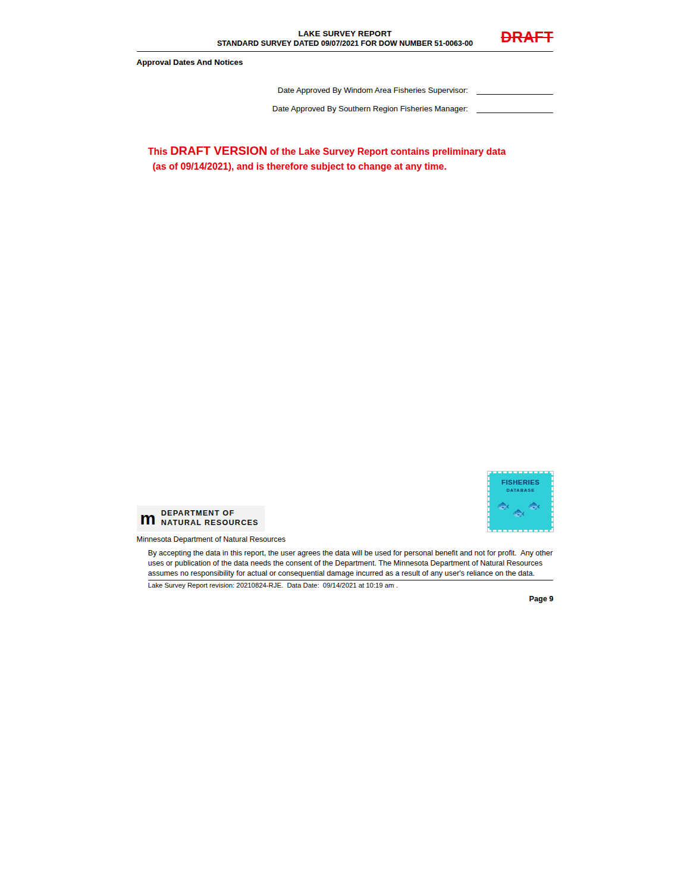DRAFT
LAKE SURVEY REPORT
STANDARD SURVEY DATED 09/07/2021 FOR DOW NUMBER 51-0063-00
Approval Dates And Notices
Date Approved By Windom Area Fisheries Supervisor:
Date Approved By Southern Region Fisheries Manager:
This DRAFT VERSION of the Lake Survey Report contains preliminary data (as of 09/14/2021), and is therefore subject to change at any time.
m
DEPARTMENT OF
NATURAL RESOURCES
FISHERIES
DATABASE
🐟
🐟
🐟
Minnesota Department of Natural Resources
By accepting the data in this report, the user agrees the data will be used for personal benefit and not for profit. Any other uses or publication of the data needs the consent of the Department. The Minnesota Department of Natural Resources assumes no responsibility for actual or consequential damage incurred as a result of any user's reliance on the data.
Lake Survey Report revision: 20210824-RJE. Data Date: 09/14/2021 at 10:19 am .
Page 9